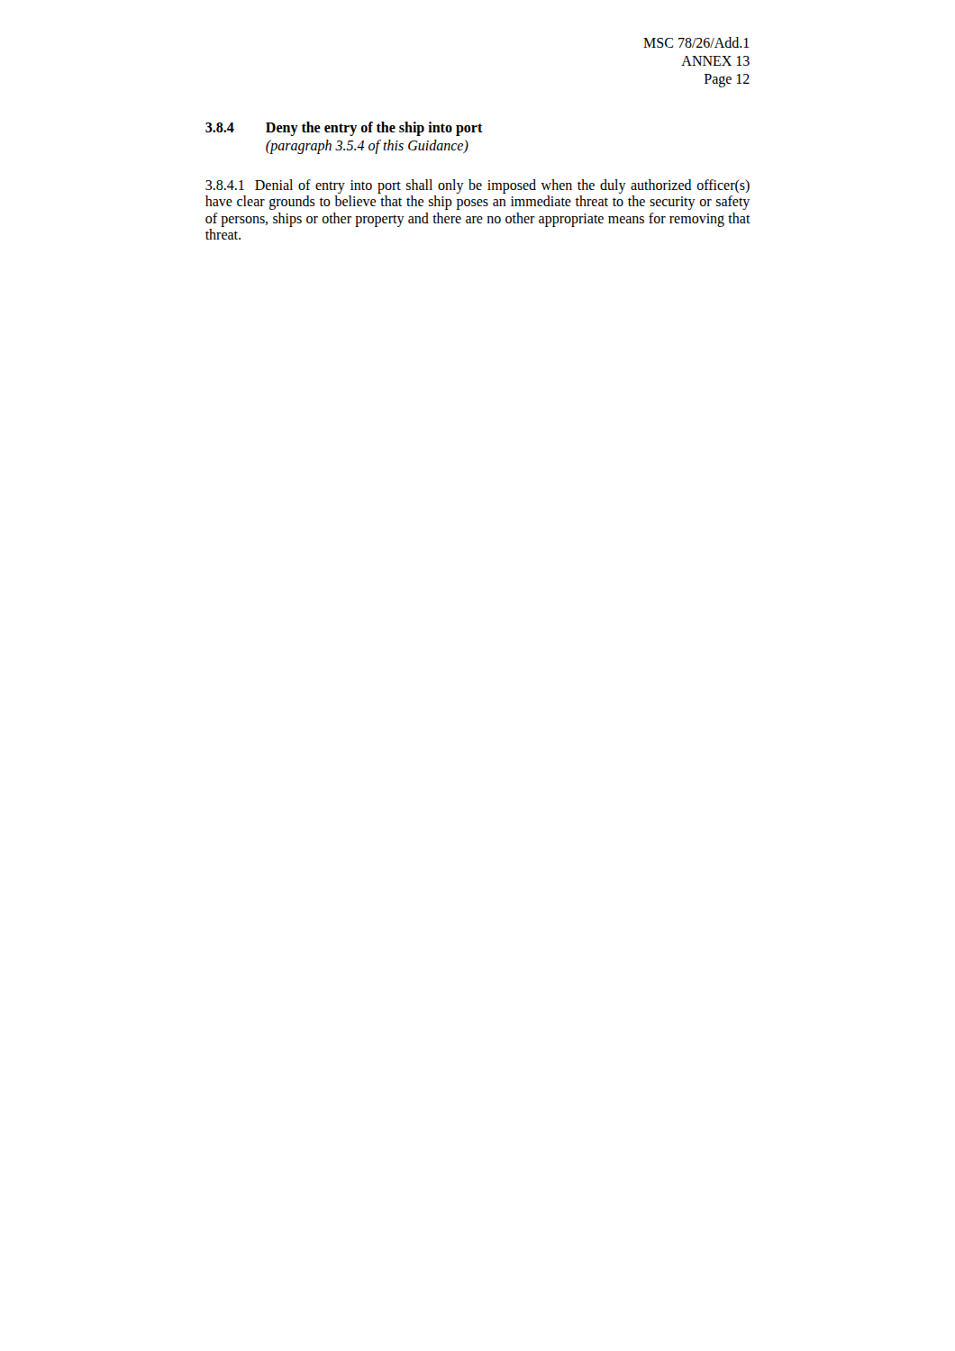MSC 78/26/Add.1
ANNEX 13
Page 12
3.8.4 Deny the entry of the ship into port
(paragraph 3.5.4 of this Guidance)
3.8.4.1 Denial of entry into port shall only be imposed when the duly authorized officer(s) have clear grounds to believe that the ship poses an immediate threat to the security or safety of persons, ships or other property and there are no other appropriate means for removing that threat.